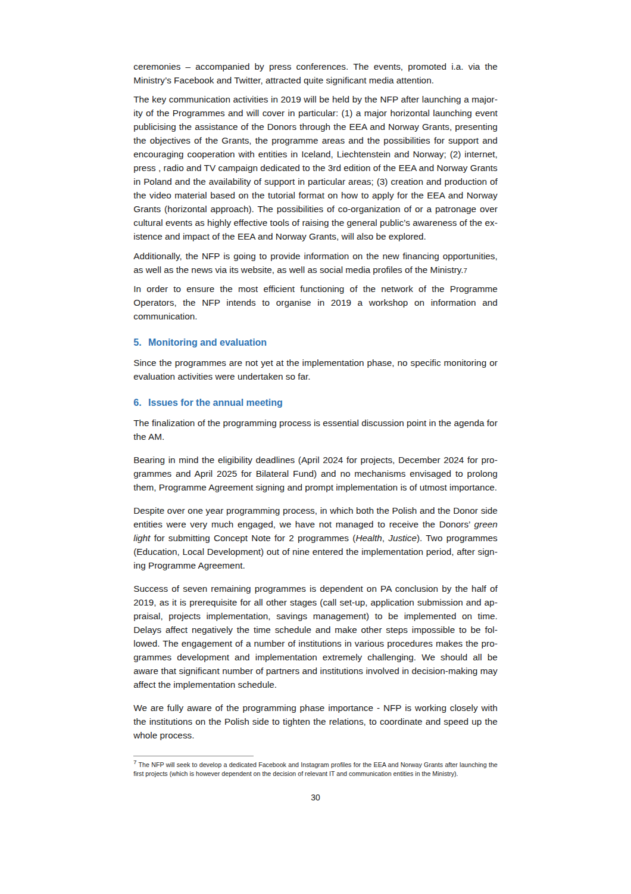ceremonies – accompanied by press conferences. The events, promoted i.a. via the Ministry’s Facebook and Twitter, attracted quite significant media attention.
The key communication activities in 2019 will be held by the NFP after launching a majority of the Programmes and will cover in particular: (1) a major horizontal launching event publicising the assistance of the Donors through the EEA and Norway Grants, presenting the objectives of the Grants, the programme areas and the possibilities for support and encouraging cooperation with entities in Iceland, Liechtenstein and Norway; (2) internet, press , radio and TV campaign dedicated to the 3rd edition of the EEA and Norway Grants in Poland and the availability of support in particular areas; (3) creation and production of the video material based on the tutorial format on how to apply for the EEA and Norway Grants (horizontal approach). The possibilities of co-organization of or a patronage over cultural events as highly effective tools of raising the general public’s awareness of the existence and impact of the EEA and Norway Grants, will also be explored.
Additionally, the NFP is going to provide information on the new financing opportunities, as well as the news via its website, as well as social media profiles of the Ministry.7
In order to ensure the most efficient functioning of the network of the Programme Operators, the NFP intends to organise in 2019 a workshop on information and communication.
5. Monitoring and evaluation
Since the programmes are not yet at the implementation phase, no specific monitoring or evaluation activities were undertaken so far.
6. Issues for the annual meeting
The finalization of the programming process is essential discussion point in the agenda for the AM.
Bearing in mind the eligibility deadlines (April 2024 for projects, December 2024 for programmes and April 2025 for Bilateral Fund) and no mechanisms envisaged to prolong them, Programme Agreement signing and prompt implementation is of utmost importance.
Despite over one year programming process, in which both the Polish and the Donor side entities were very much engaged, we have not managed to receive the Donors’ green light for submitting Concept Note for 2 programmes (Health, Justice). Two programmes (Education, Local Development) out of nine entered the implementation period, after signing Programme Agreement.
Success of seven remaining programmes is dependent on PA conclusion by the half of 2019, as it is prerequisite for all other stages (call set-up, application submission and appraisal, projects implementation, savings management) to be implemented on time. Delays affect negatively the time schedule and make other steps impossible to be followed. The engagement of a number of institutions in various procedures makes the programmes development and implementation extremely challenging. We should all be aware that significant number of partners and institutions involved in decision-making may affect the implementation schedule.
We are fully aware of the programming phase importance - NFP is working closely with the institutions on the Polish side to tighten the relations, to coordinate and speed up the whole process.
7 The NFP will seek to develop a dedicated Facebook and Instagram profiles for the EEA and Norway Grants after launching the first projects (which is however dependent on the decision of relevant IT and communication entities in the Ministry).
30